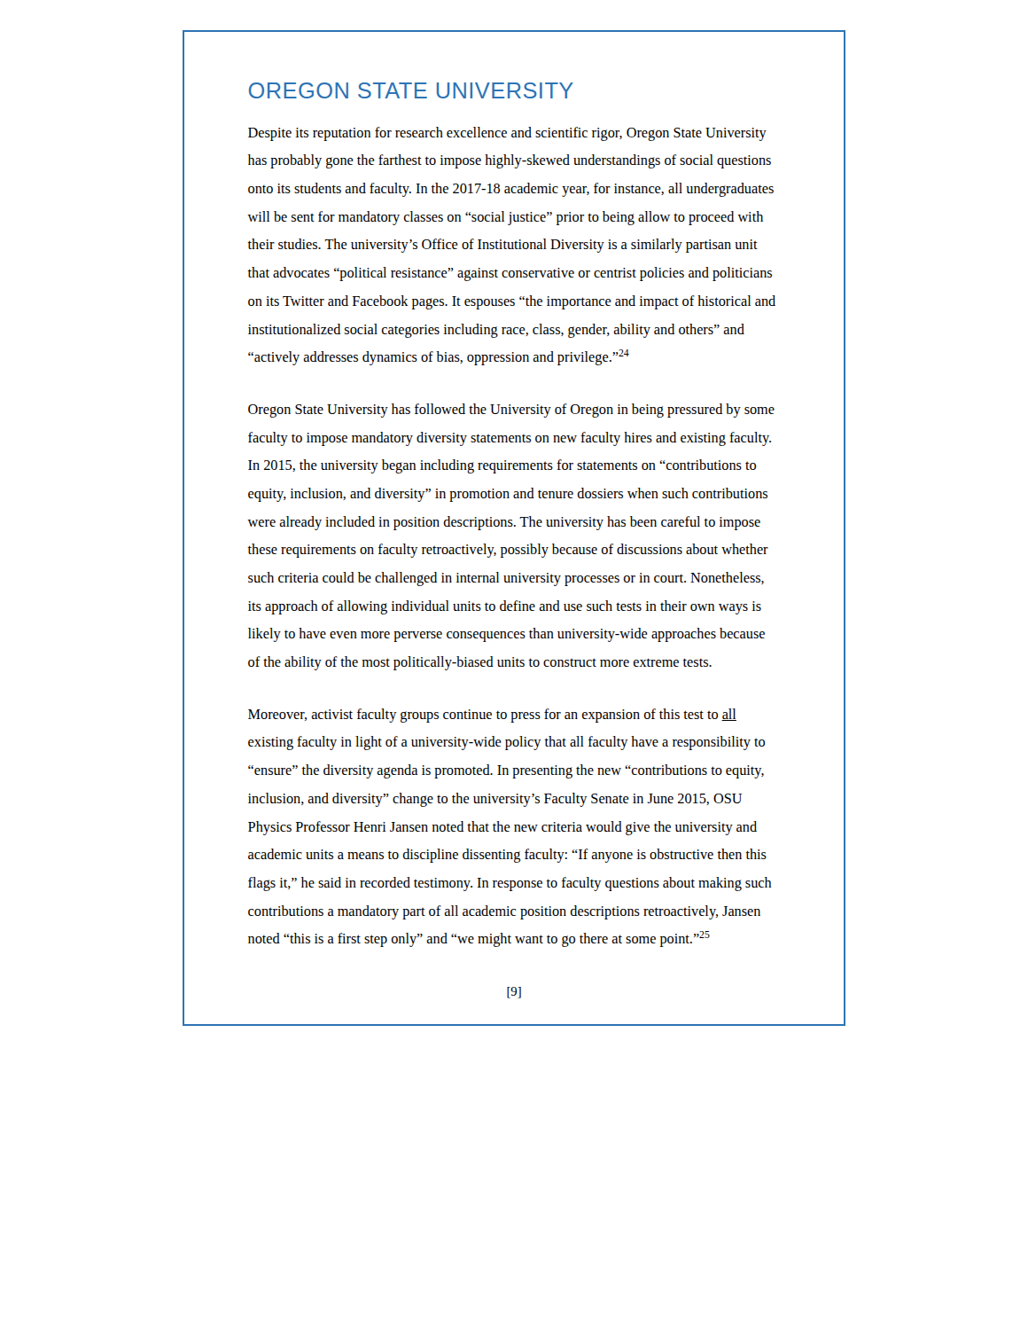OREGON STATE UNIVERSITY
Despite its reputation for research excellence and scientific rigor, Oregon State University has probably gone the farthest to impose highly-skewed understandings of social questions onto its students and faculty. In the 2017-18 academic year, for instance, all undergraduates will be sent for mandatory classes on “social justice” prior to being allow to proceed with their studies. The university’s Office of Institutional Diversity is a similarly partisan unit that advocates “political resistance” against conservative or centrist policies and politicians on its Twitter and Facebook pages. It espouses “the importance and impact of historical and institutionalized social categories including race, class, gender, ability and others” and “actively addresses dynamics of bias, oppression and privilege.”24
Oregon State University has followed the University of Oregon in being pressured by some faculty to impose mandatory diversity statements on new faculty hires and existing faculty. In 2015, the university began including requirements for statements on “contributions to equity, inclusion, and diversity” in promotion and tenure dossiers when such contributions were already included in position descriptions. The university has been careful to impose these requirements on faculty retroactively, possibly because of discussions about whether such criteria could be challenged in internal university processes or in court. Nonetheless, its approach of allowing individual units to define and use such tests in their own ways is likely to have even more perverse consequences than university-wide approaches because of the ability of the most politically-biased units to construct more extreme tests.
Moreover, activist faculty groups continue to press for an expansion of this test to all existing faculty in light of a university-wide policy that all faculty have a responsibility to “ensure” the diversity agenda is promoted. In presenting the new “contributions to equity, inclusion, and diversity” change to the university’s Faculty Senate in June 2015, OSU Physics Professor Henri Jansen noted that the new criteria would give the university and academic units a means to discipline dissenting faculty: “If anyone is obstructive then this flags it,” he said in recorded testimony. In response to faculty questions about making such contributions a mandatory part of all academic position descriptions retroactively, Jansen noted “this is a first step only” and “we might want to go there at some point.”25
[9]